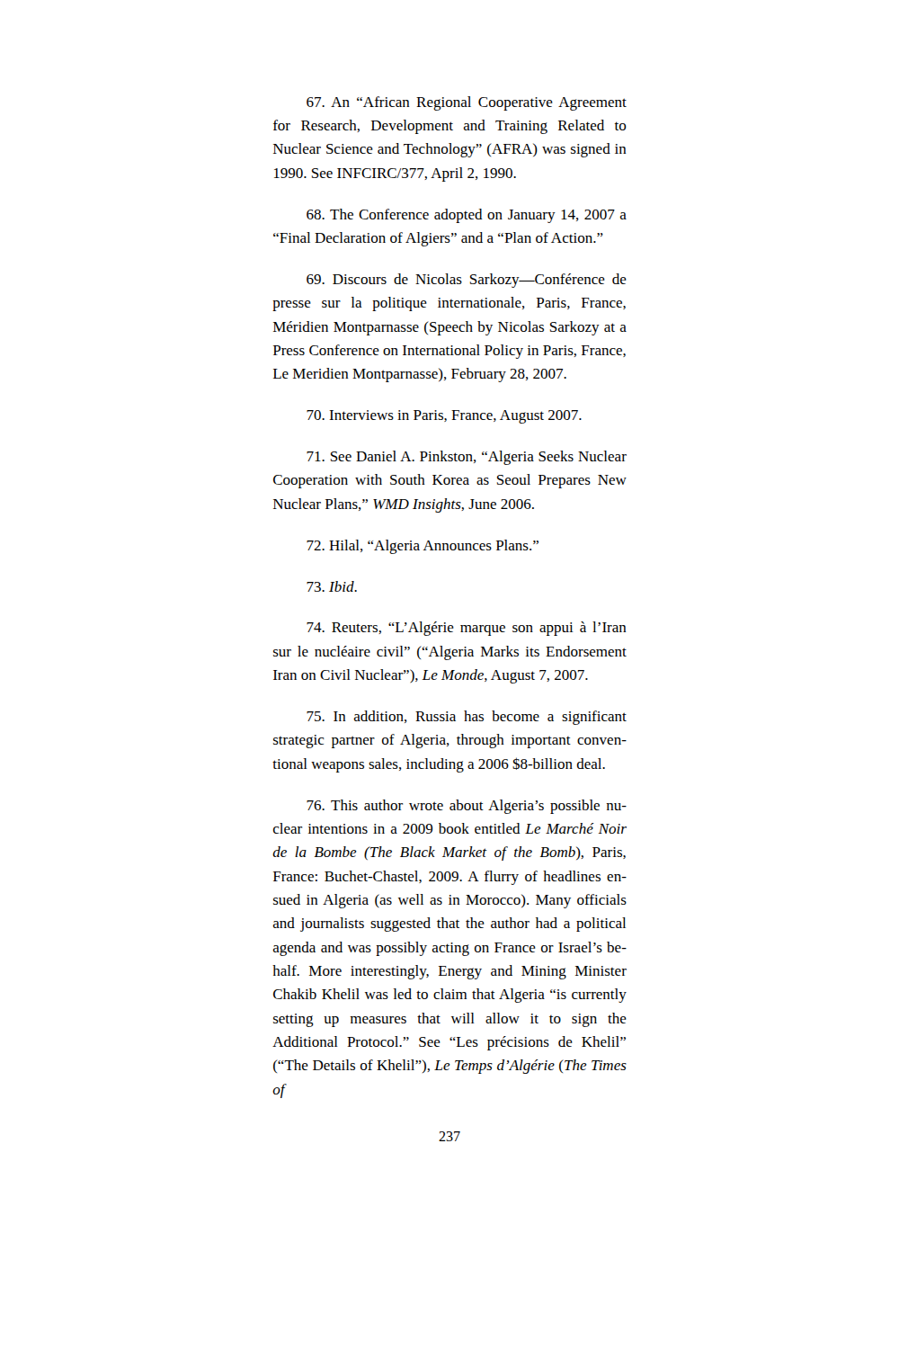67. An “African Regional Cooperative Agreement for Research, Development and Training Related to Nuclear Science and Technology” (AFRA) was signed in 1990. See INFCIRC/377, April 2, 1990.
68. The Conference adopted on January 14, 2007 a “Final Declaration of Algiers” and a “Plan of Action.”
69. Discours de Nicolas Sarkozy—Conférence de presse sur la politique internationale, Paris, France, Méridien Montparnasse (Speech by Nicolas Sarkozy at a Press Conference on International Policy in Paris, France, Le Meridien Montparnasse), February 28, 2007.
70. Interviews in Paris, France, August 2007.
71. See Daniel A. Pinkston, “Algeria Seeks Nuclear Cooperation with South Korea as Seoul Prepares New Nuclear Plans,” WMD Insights, June 2006.
72. Hilal, “Algeria Announces Plans.”
73. Ibid.
74. Reuters, “L’Algérie marque son appui à l’Iran sur le nucléaire civil” (“Algeria Marks its Endorsement Iran on Civil Nuclear”), Le Monde, August 7, 2007.
75. In addition, Russia has become a significant strategic partner of Algeria, through important conventional weapons sales, including a 2006 $8-billion deal.
76. This author wrote about Algeria’s possible nuclear intentions in a 2009 book entitled Le Marché Noir de la Bombe (The Black Market of the Bomb), Paris, France: Buchet-Chastel, 2009. A flurry of headlines ensued in Algeria (as well as in Morocco). Many officials and journalists suggested that the author had a political agenda and was possibly acting on France or Israel’s behalf. More interestingly, Energy and Mining Minister Chakib Khelil was led to claim that Algeria “is currently setting up measures that will allow it to sign the Additional Protocol.” See “Les précisions de Khelil” (“The Details of Khelil”), Le Temps d’Algérie (The Times of
237